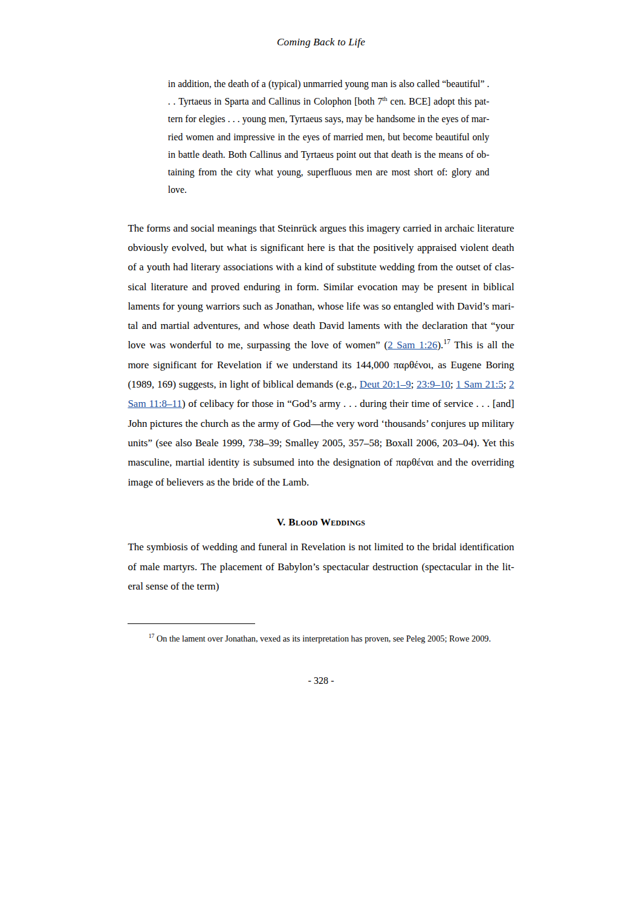Coming Back to Life
in addition, the death of a (typical) unmarried young man is also called “beautiful” . . . Tyrtaeus in Sparta and Callinus in Colophon [both 7th cen. BCE] adopt this pattern for elegies . . . young men, Tyrtaeus says, may be handsome in the eyes of married women and impressive in the eyes of married men, but become beautiful only in battle death. Both Callinus and Tyrtaeus point out that death is the means of obtaining from the city what young, superfluous men are most short of: glory and love.
The forms and social meanings that Steinrück argues this imagery carried in archaic literature obviously evolved, but what is significant here is that the positively appraised violent death of a youth had literary associations with a kind of substitute wedding from the outset of classical literature and proved enduring in form. Similar evocation may be present in biblical laments for young warriors such as Jonathan, whose life was so entangled with David’s marital and martial adventures, and whose death David laments with the declaration that “your love was wonderful to me, surpassing the love of women” (2 Sam 1:26).17 This is all the more significant for Revelation if we understand its 144,000 παρθένοι, as Eugene Boring (1989, 169) suggests, in light of biblical demands (e.g., Deut 20:1–9; 23:9–10; 1 Sam 21:5; 2 Sam 11:8–11) of celibacy for those in “God’s army . . . during their time of service . . . [and] John pictures the church as the army of God—the very word ‘thousands’ conjures up military units” (see also Beale 1999, 738–39; Smalley 2005, 357–58; Boxall 2006, 203–04). Yet this masculine, martial identity is subsumed into the designation of παρθέναι and the overriding image of believers as the bride of the Lamb.
V. Blood Weddings
The symbiosis of wedding and funeral in Revelation is not limited to the bridal identification of male martyrs. The placement of Babylon’s spectacular destruction (spectacular in the literal sense of the term)
17 On the lament over Jonathan, vexed as its interpretation has proven, see Peleg 2005; Rowe 2009.
- 328 -